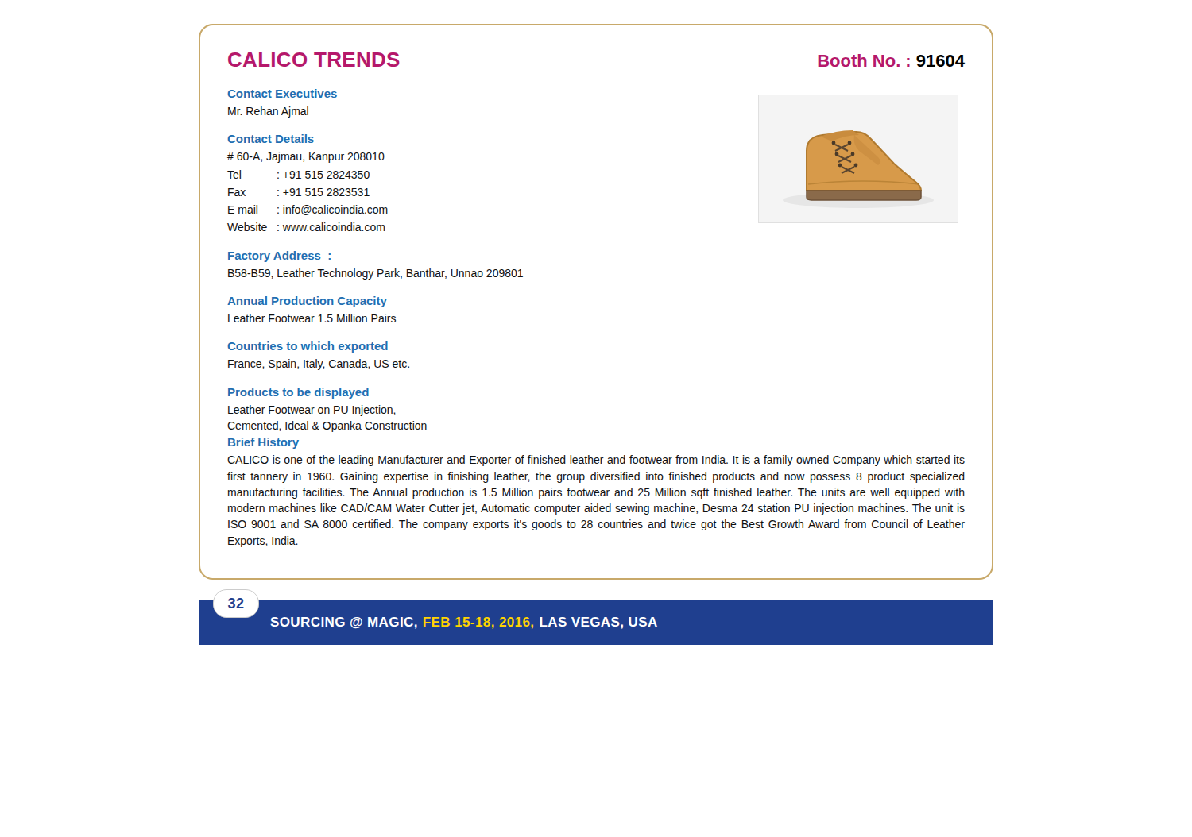CALICO TRENDS
Booth No. : 91604
Contact Executives
Mr. Rehan Ajmal
Contact Details
# 60-A, Jajmau, Kanpur 208010
Tel: +91 515 2824350
Fax: +91 515 2823531
E mail: info@calicoindia.com
Website: www.calicoindia.com
Factory Address :
B58-B59, Leather Technology Park, Banthar, Unnao 209801
Annual Production Capacity
Leather Footwear 1.5 Million Pairs
Countries to which exported
France, Spain, Italy, Canada, US etc.
Products to be displayed
Leather Footwear on PU Injection,
Cemented, Ideal & Opanka Construction
Brief History
CALICO is one of the leading Manufacturer and Exporter of finished leather and footwear from India. It is a family owned Company which started its first tannery in 1960. Gaining expertise in finishing leather, the group diversified into finished products and now possess 8 product specialized manufacturing facilities. The Annual production is 1.5 Million pairs footwear and 25 Million sqft finished leather. The units are well equipped with modern machines like CAD/CAM Water Cutter jet, Automatic computer aided sewing machine, Desma 24 station PU injection machines. The unit is ISO 9001 and SA 8000 certified. The company exports it's goods to 28 countries and twice got the Best Growth Award from Council of Leather Exports, India.
32
SOURCING @ MAGIC,FEB 15-18, 2016, LAS VEGAS, USA